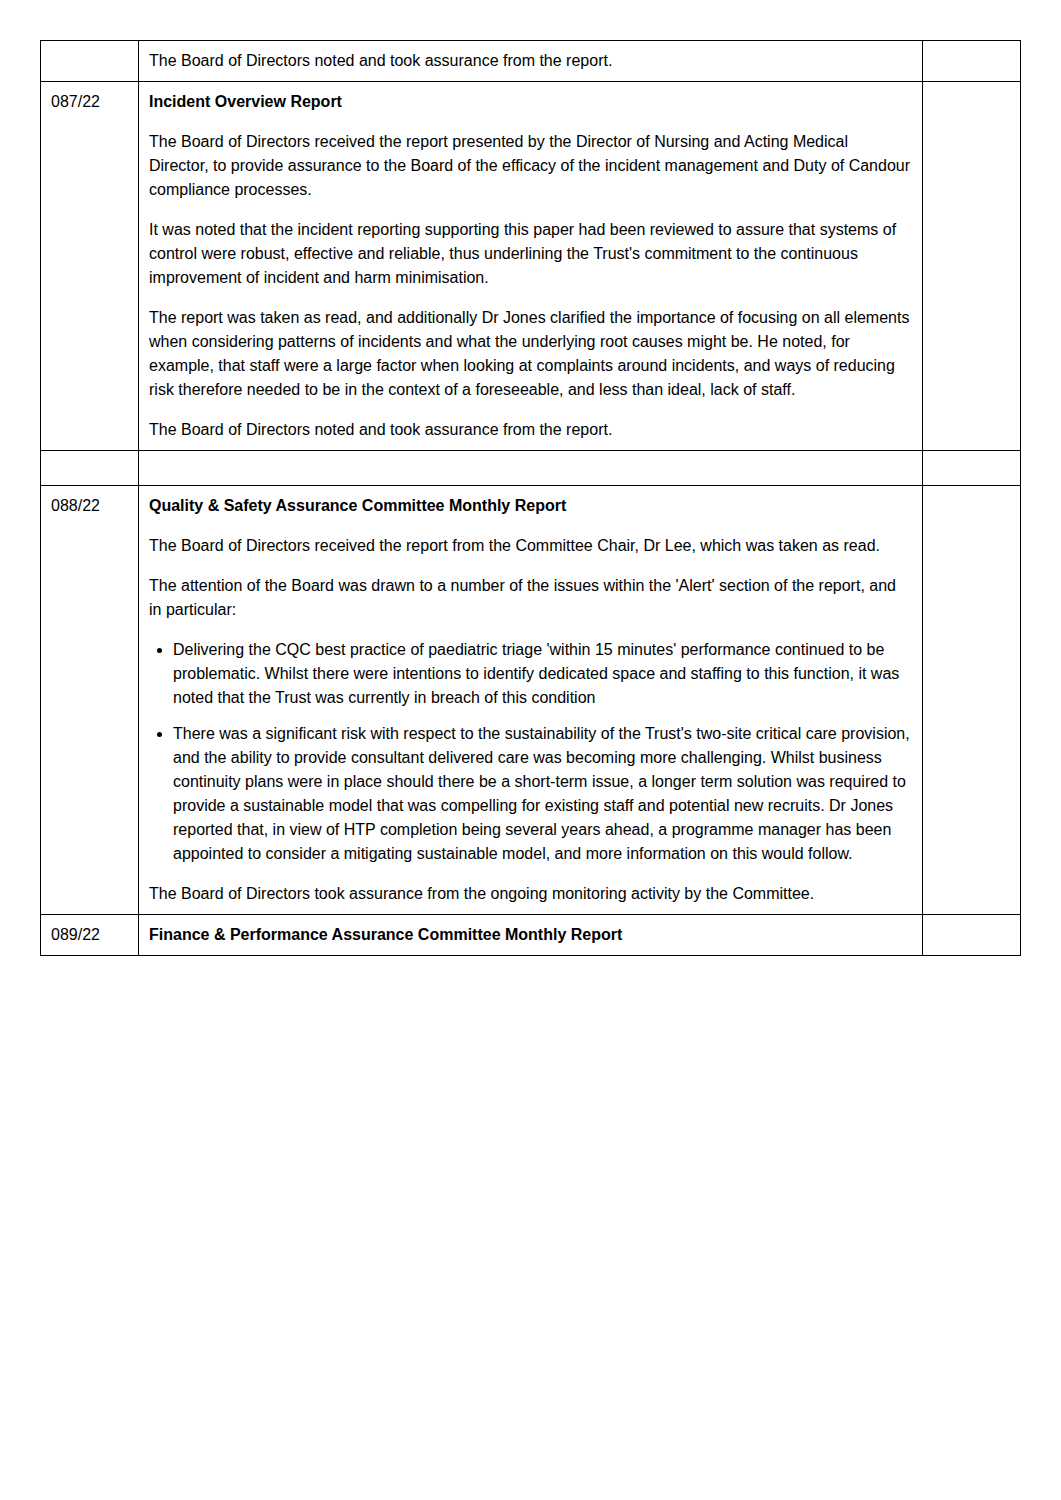| | The Board of Directors noted and took assurance from the report. | |
| 087/22 | Incident Overview Report The Board of Directors received the report presented by the Director of Nursing and Acting Medical Director, to provide assurance to the Board of the efficacy of the incident management and Duty of Candour compliance processes. It was noted that the incident reporting supporting this paper had been reviewed to assure that systems of control were robust, effective and reliable, thus underlining the Trust's commitment to the continuous improvement of incident and harm minimisation. The report was taken as read, and additionally Dr Jones clarified the importance of focusing on all elements when considering patterns of incidents and what the underlying root causes might be. He noted, for example, that staff were a large factor when looking at complaints around incidents, and ways of reducing risk therefore needed to be in the context of a foreseeable, and less than ideal, lack of staff. The Board of Directors noted and took assurance from the report. | |
| 088/22 | Quality & Safety Assurance Committee Monthly Report The Board of Directors received the report from the Committee Chair, Dr Lee, which was taken as read. The attention of the Board was drawn to a number of the issues within the 'Alert' section of the report, and in particular: Delivering the CQC best practice of paediatric triage 'within 15 minutes' performance continued to be problematic. Whilst there were intentions to identify dedicated space and staffing to this function, it was noted that the Trust was currently in breach of this condition There was a significant risk with respect to the sustainability of the Trust's two-site critical care provision, and the ability to provide consultant delivered care was becoming more challenging. Whilst business continuity plans were in place should there be a short-term issue, a longer term solution was required to provide a sustainable model that was compelling for existing staff and potential new recruits. Dr Jones reported that, in view of HTP completion being several years ahead, a programme manager has been appointed to consider a mitigating sustainable model, and more information on this would follow. The Board of Directors took assurance from the ongoing monitoring activity by the Committee. | |
| 089/22 | Finance & Performance Assurance Committee Monthly Report | |